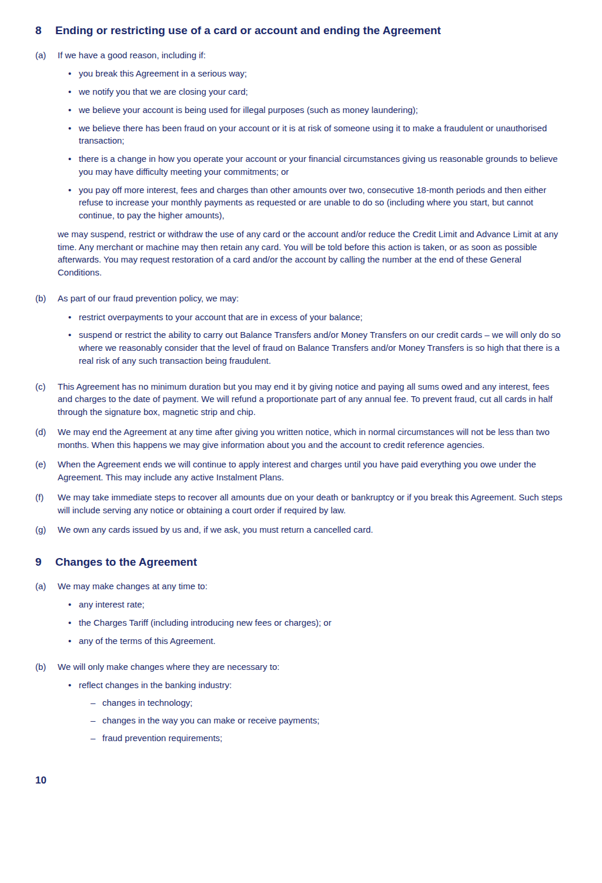8 Ending or restricting use of a card or account and ending the Agreement
(a)
If we have a good reason, including if:
you break this Agreement in a serious way;
we notify you that we are closing your card;
we believe your account is being used for illegal purposes (such as money laundering);
we believe there has been fraud on your account or it is at risk of someone using it to make a fraudulent or unauthorised transaction;
there is a change in how you operate your account or your financial circumstances giving us reasonable grounds to believe you may have difficulty meeting your commitments; or
you pay off more interest, fees and charges than other amounts over two, consecutive 18-month periods and then either refuse to increase your monthly payments as requested or are unable to do so (including where you start, but cannot continue, to pay the higher amounts),
we may suspend, restrict or withdraw the use of any card or the account and/or reduce the Credit Limit and Advance Limit at any time. Any merchant or machine may then retain any card. You will be told before this action is taken, or as soon as possible afterwards. You may request restoration of a card and/or the account by calling the number at the end of these General Conditions.
(b)
As part of our fraud prevention policy, we may:
restrict overpayments to your account that are in excess of your balance;
suspend or restrict the ability to carry out Balance Transfers and/or Money Transfers on our credit cards – we will only do so where we reasonably consider that the level of fraud on Balance Transfers and/or Money Transfers is so high that there is a real risk of any such transaction being fraudulent.
(c)
This Agreement has no minimum duration but you may end it by giving notice and paying all sums owed and any interest, fees and charges to the date of payment. We will refund a proportionate part of any annual fee. To prevent fraud, cut all cards in half through the signature box, magnetic strip and chip.
(d)
We may end the Agreement at any time after giving you written notice, which in normal circumstances will not be less than two months. When this happens we may give information about you and the account to credit reference agencies.
(e)
When the Agreement ends we will continue to apply interest and charges until you have paid everything you owe under the Agreement. This may include any active Instalment Plans.
(f)
We may take immediate steps to recover all amounts due on your death or bankruptcy or if you break this Agreement. Such steps will include serving any notice or obtaining a court order if required by law.
(g)
We own any cards issued by us and, if we ask, you must return a cancelled card.
9 Changes to the Agreement
(a)
We may make changes at any time to:
any interest rate;
the Charges Tariff (including introducing new fees or charges); or
any of the terms of this Agreement.
(b)
We will only make changes where they are necessary to:
reflect changes in the banking industry:
changes in technology;
changes in the way you can make or receive payments;
fraud prevention requirements;
10